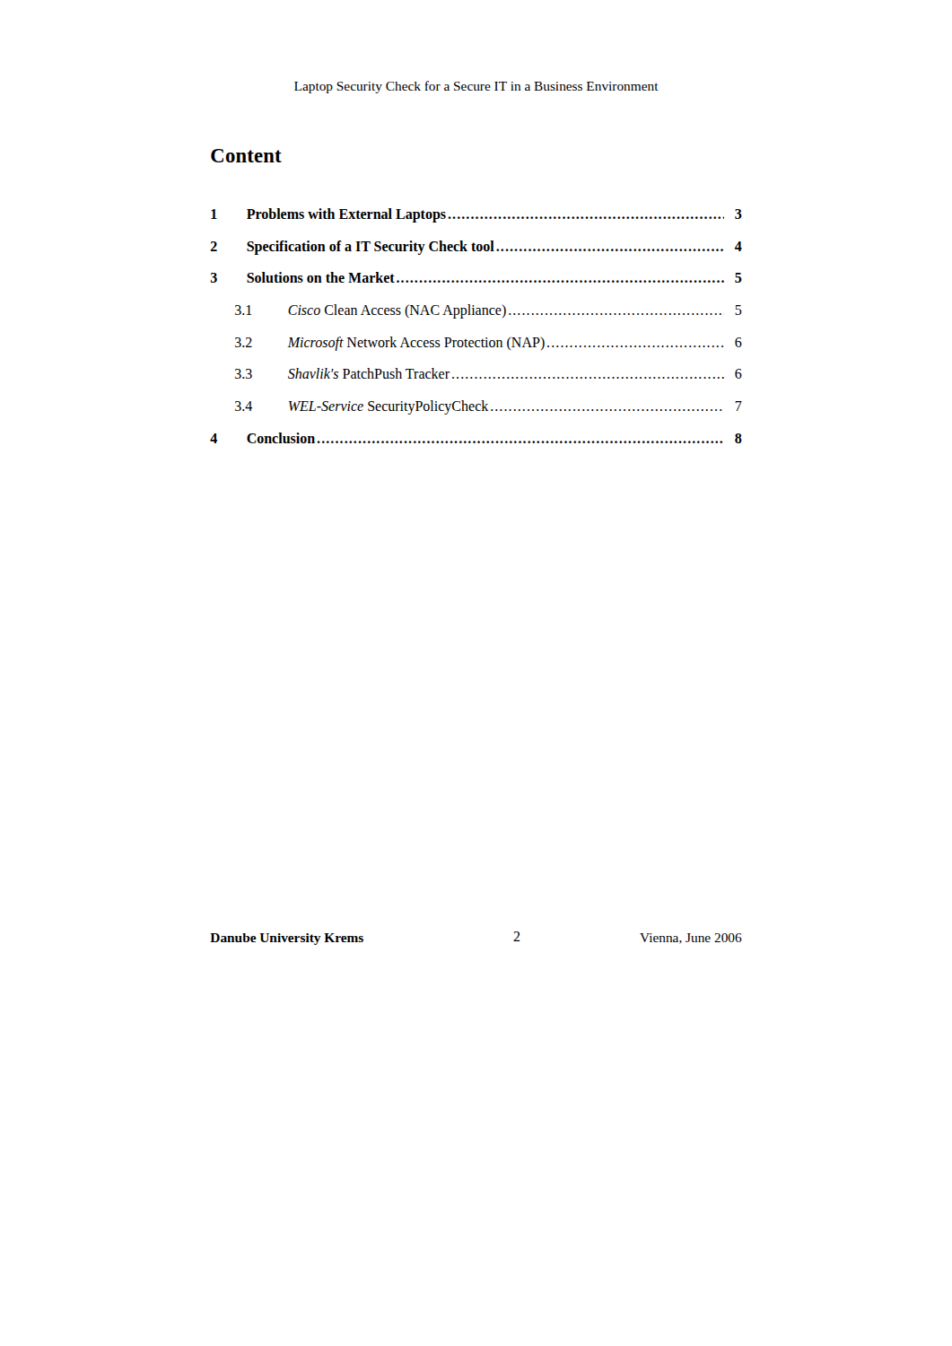Laptop Security Check for a Secure IT in a Business Environment
Content
1 Problems with External Laptops ........................................................................ 3
2 Specification of a IT Security Check tool ........................................................... 4
3 Solutions on the Market ....................................................................................... 5
3.1 Cisco Clean Access (NAC Appliance) ............................................................ 5
3.2 Microsoft Network Access Protection (NAP) ................................................. 6
3.3 Shavlik's PatchPush Tracker ........................................................................... 6
3.4 WEL-Service SecurityPolicyCheck .............................................................. 7
4 Conclusion ........................................................................................................... 8
Danube University Krems
2
Vienna, June 2006